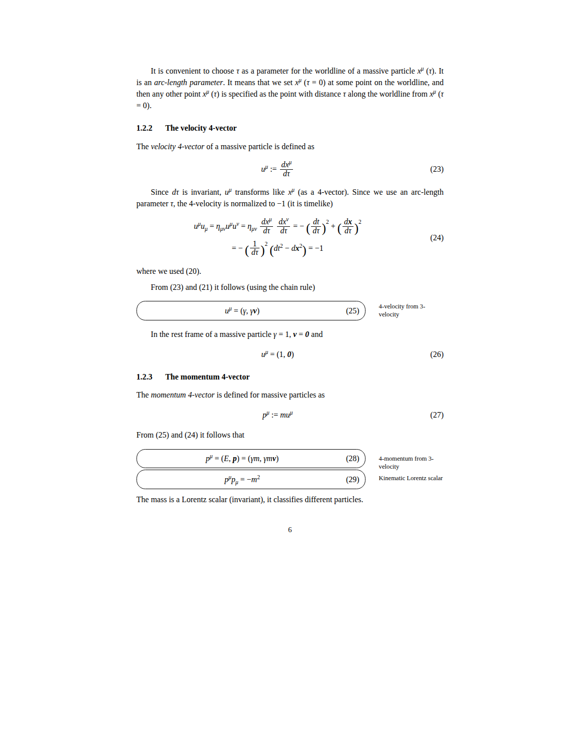It is convenient to choose τ as a parameter for the worldline of a massive particle xμ (τ). It is an arc-length parameter. It means that we set xμ (τ = 0) at some point on the worldline, and then any other point xμ (τ) is specified as the point with distance τ along the worldline from xμ (τ = 0).
1.2.2 The velocity 4-vector
The velocity 4-vector of a massive particle is defined as
uμ := dxμ dτ
(23)
Since dτ is invariant, uμ transforms like xμ (as a 4-vector). Since we use an arc-length parameter τ, the 4-velocity is normalized to −1 (it is timelike)
uμuμ = ημνuμuν = ημν dxμ dτ dxν dτ = − (dt dτ) 2 + (dx dτ) 2
= − (1 dτ) 2 (dt2 − dx2) = −1
(24)
where we used (20).
From (23) and (21) it follows (using the chain rule)
uμ = (γ, γv)
(25)
4-velocity from 3-velocity
In the rest frame of a massive particle γ = 1, v = 0 and
uμ = (1, 0)
(26)
1.2.3 The momentum 4-vector
The momentum 4-vector is defined for massive particles as
pμ := muμ
(27)
From (25) and (24) it follows that
pμ = (E, p) = (γm, γmv)
(28)
pμpμ = −m2
(29)
4-momentum from 3-velocity
Kinematic Lorentz scalar
The mass is a Lorentz scalar (invariant), it classifies different particles.
6